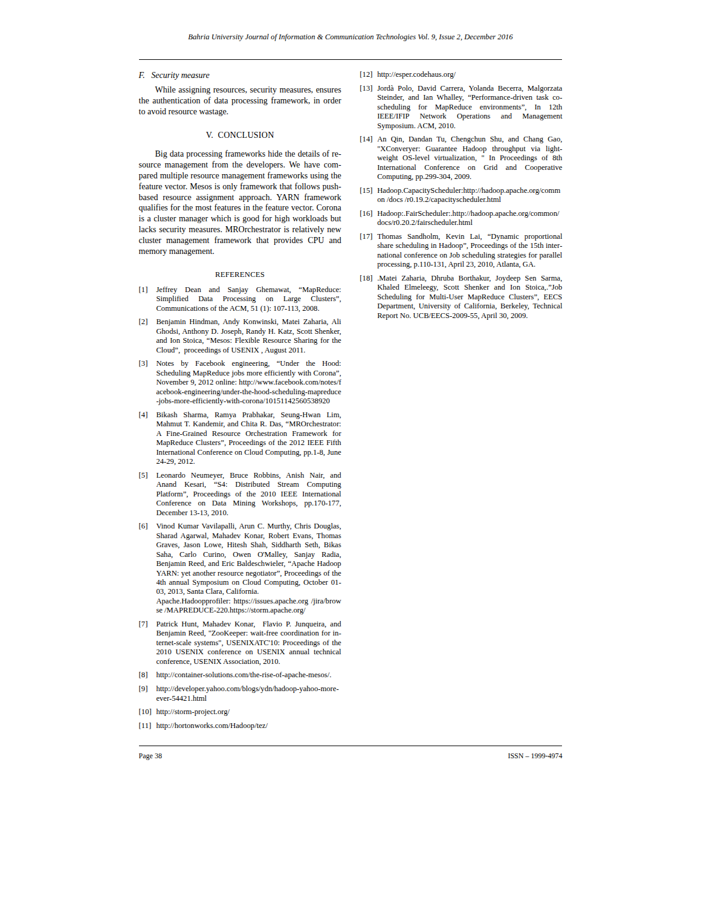Bahria University Journal of Information & Communication Technologies Vol. 9, Issue 2, December 2016
F. Security measure
While assigning resources, security measures, ensures the authentication of data processing framework, in order to avoid resource wastage.
V. CONCLUSION
Big data processing frameworks hide the details of resource management from the developers. We have compared multiple resource management frameworks using the feature vector. Mesos is only framework that follows push-based resource assignment approach. YARN framework qualifies for the most features in the feature vector. Corona is a cluster manager which is good for high workloads but lacks security measures. MROrchestrator is relatively new cluster management framework that provides CPU and memory management.
REFERENCES
[1] Jeffrey Dean and Sanjay Ghemawat, “MapReduce: Simplified Data Processing on Large Clusters”, Communications of the ACM, 51 (1): 107-113, 2008.
[2] Benjamin Hindman, Andy Konwinski, Matei Zaharia, Ali Ghodsi, Anthony D. Joseph, Randy H. Katz, Scott Shenker, and Ion Stoica, “Mesos: Flexible Resource Sharing for the Cloud”, proceedings of USENIX , August 2011.
[3] Notes by Facebook engineering, “Under the Hood: Scheduling MapReduce jobs more efficiently with Corona”, November 9, 2012 online: http://www.facebook.com/notes/facebook-engineering/under-the-hood-scheduling-mapreduce-jobs-more-efficiently-with-corona/10151142560538920
[4] Bikash Sharma, Ramya Prabhakar, Seung-Hwan Lim, Mahmut T. Kandemir, and Chita R. Das, “MROrchestrator: A Fine-Grained Resource Orchestration Framework for MapReduce Clusters”, Proceedings of the 2012 IEEE Fifth International Conference on Cloud Computing, pp.1-8, June 24-29, 2012.
[5] Leonardo Neumeyer, Bruce Robbins, Anish Nair, and Anand Kesari, “S4: Distributed Stream Computing Platform”, Proceedings of the 2010 IEEE International Conference on Data Mining Workshops, pp.170-177, December 13-13, 2010.
[6] Vinod Kumar Vavilapalli, Arun C. Murthy, Chris Douglas, Sharad Agarwal, Mahadev Konar, Robert Evans, Thomas Graves, Jason Lowe, Hitesh Shah, Siddharth Seth, Bikas Saha, Carlo Curino, Owen O'Malley, Sanjay Radia, Benjamin Reed, and Eric Baldeschwieler, “Apache Hadoop YARN: yet another resource negotiator”, Proceedings of the 4th annual Symposium on Cloud Computing, October 01-03, 2013, Santa Clara, California.
Apache.Hadoopprofiler: https://issues.apache.org /jira/browse /MAPREDUCE-220.https://storm.apache.org/
[7] Patrick Hunt, Mahadev Konar, Flavio P. Junqueira, and Benjamin Reed, "ZooKeeper: wait-free coordination for internet-scale systems", USENIXATC'10: Proceedings of the 2010 USENIX conference on USENIX annual technical conference, USENIX Association, 2010.
[8] http://container-solutions.com/the-rise-of-apache-mesos/.
[9] http://developer.yahoo.com/blogs/ydn/hadoop-yahoo-more-ever-54421.html
[10] http://storm-project.org/
[11] http://hortonworks.com/Hadoop/tez/
[12] http://esper.codehaus.org/
[13] Jordà Polo, David Carrera, Yolanda Becerra, Malgorzata Steinder, and Ian Whalley, “Performance-driven task co-scheduling for MapReduce environments”, In 12th IEEE/IFIP Network Operations and Management Symposium. ACM, 2010.
[14] An Qin, Dandan Tu, Chengchun Shu, and Chang Gao, "XConveryer: Guarantee Hadoop throughput via lightweight OS-level virtualization, " In Proceedings of 8th International Conference on Grid and Cooperative Computing, pp.299-304, 2009.
[15] Hadoop.CapacityScheduler:http://hadoop.apache.org/common /docs /r0.19.2/capacityscheduler.html
[16] Hadoop:.FairScheduler:.http://hadoop.apache.org/common/docs/r0.20.2/fairscheduler.html
[17] Thomas Sandholm, Kevin Lai, “Dynamic proportional share scheduling in Hadoop”, Proceedings of the 15th international conference on Job scheduling strategies for parallel processing, p.110-131, April 23, 2010, Atlanta, GA.
[18].Matei Zaharia, Dhruba Borthakur, Joydeep Sen Sarma, Khaled Elmeleegy, Scott Shenker and Ion Stoica,.”Job Scheduling for Multi-User MapReduce Clusters”, EECS Department, University of California, Berkeley, Technical Report No. UCB/EECS-2009-55, April 30, 2009.
Page 38
ISSN – 1999-4974